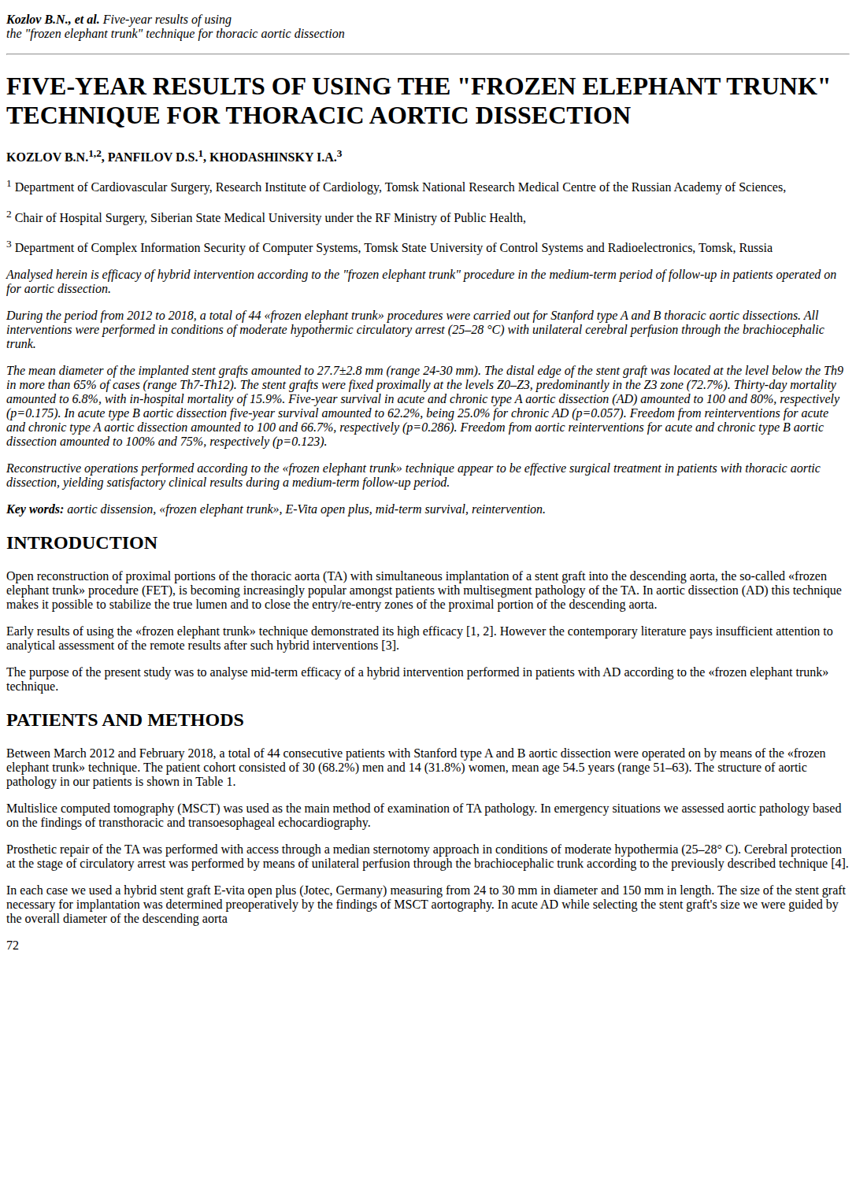Kozlov B.N., et al. Five-year results of using
the "frozen elephant trunk" technique for thoracic aortic dissection
FIVE-YEAR RESULTS OF USING THE "FROZEN ELEPHANT TRUNK" TECHNIQUE FOR THORACIC AORTIC DISSECTION
KOZLOV B.N.1,2, PANFILOV D.S.1, KHODASHINSKY I.A.3
1 Department of Cardiovascular Surgery, Research Institute of Cardiology, Tomsk National Research Medical Centre of the Russian Academy of Sciences,
2 Chair of Hospital Surgery, Siberian State Medical University under the RF Ministry of Public Health,
3 Department of Complex Information Security of Computer Systems, Tomsk State University of Control Systems and Radioelectronics, Tomsk, Russia
Analysed herein is efficacy of hybrid intervention according to the "frozen elephant trunk" procedure in the medium-term period of follow-up in patients operated on for aortic dissection.
During the period from 2012 to 2018, a total of 44 «frozen elephant trunk» procedures were carried out for Stanford type A and B thoracic aortic dissections. All interventions were performed in conditions of moderate hypothermic circulatory arrest (25–28 °C) with unilateral cerebral perfusion through the brachiocephalic trunk.
The mean diameter of the implanted stent grafts amounted to 27.7±2.8 mm (range 24-30 mm). The distal edge of the stent graft was located at the level below the Th9 in more than 65% of cases (range Th7-Th12). The stent grafts were fixed proximally at the levels Z0–Z3, predominantly in the Z3 zone (72.7%). Thirty-day mortality amounted to 6.8%, with in-hospital mortality of 15.9%. Five-year survival in acute and chronic type A aortic dissection (AD) amounted to 100 and 80%, respectively (p=0.175). In acute type B aortic dissection five-year survival amounted to 62.2%, being 25.0% for chronic AD (p=0.057). Freedom from reinterventions for acute and chronic type A aortic dissection amounted to 100 and 66.7%, respectively (p=0.286). Freedom from aortic reinterventions for acute and chronic type B aortic dissection amounted to 100% and 75%, respectively (p=0.123).
Reconstructive operations performed according to the «frozen elephant trunk» technique appear to be effective surgical treatment in patients with thoracic aortic dissection, yielding satisfactory clinical results during a medium-term follow-up period.
Key words: aortic dissension, «frozen elephant trunk», E-Vita open plus, mid-term survival, reintervention.
INTRODUCTION
Open reconstruction of proximal portions of the thoracic aorta (TA) with simultaneous implantation of a stent graft into the descending aorta, the so-called «frozen elephant trunk» procedure (FET), is becoming increasingly popular amongst patients with multisegment pathology of the TA. In aortic dissection (AD) this technique makes it possible to stabilize the true lumen and to close the entry/re-entry zones of the proximal portion of the descending aorta.
Early results of using the «frozen elephant trunk» technique demonstrated its high efficacy [1, 2]. However the contemporary literature pays insufficient attention to analytical assessment of the remote results after such hybrid interventions [3].
The purpose of the present study was to analyse mid-term efficacy of a hybrid intervention performed in patients with AD according to the «frozen elephant trunk» technique.
PATIENTS AND METHODS
Between March 2012 and February 2018, a total of 44 consecutive patients with Stanford type A and B aortic dissection were operated on by means of the «frozen elephant trunk» technique. The patient cohort consisted of 30 (68.2%) men and 14 (31.8%) women, mean age 54.5 years (range 51–63). The structure of aortic pathology in our patients is shown in Table 1.
Multislice computed tomography (MSCT) was used as the main method of examination of TA pathology. In emergency situations we assessed aortic pathology based on the findings of transthoracic and transoesophageal echocardiography.
Prosthetic repair of the TA was performed with access through a median sternotomy approach in conditions of moderate hypothermia (25–28° C). Cerebral protection at the stage of circulatory arrest was performed by means of unilateral perfusion through the brachiocephalic trunk according to the previously described technique [4].
In each case we used a hybrid stent graft E-vita open plus (Jotec, Germany) measuring from 24 to 30 mm in diameter and 150 mm in length. The size of the stent graft necessary for implantation was determined preoperatively by the findings of MSCT aortography. In acute AD while selecting the stent graft's size we were guided by the overall diameter of the descending aorta
72